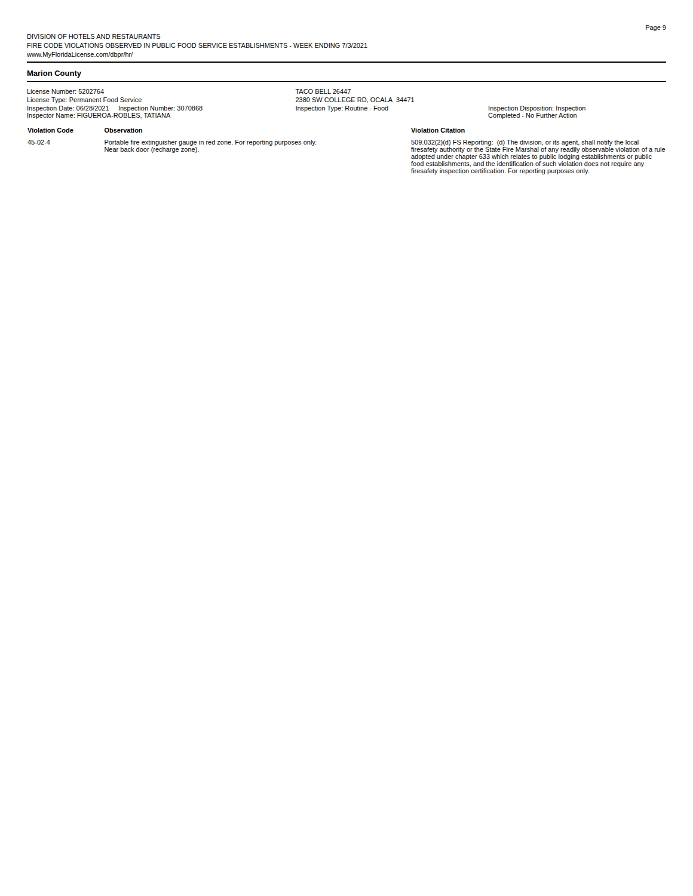Page 9
DIVISION OF HOTELS AND RESTAURANTS
FIRE CODE VIOLATIONS OBSERVED IN PUBLIC FOOD SERVICE ESTABLISHMENTS - WEEK ENDING 7/3/2021
www.MyFloridaLicense.com/dbpr/hr/
Marion County
| License Number: 5202764 | TACO BELL 26447 |
| License Type: Permanent Food Service | 2380 SW COLLEGE RD, OCALA 34471 |
| Inspection Date: 06/28/2021 Inspection Number: 3070868 Inspector Name: FIGUEROA-ROBLES, TATIANA | Inspection Type: Routine - Food Inspection Disposition: Inspection Completed - No Further Action |
| Violation Code | Observation | Violation Citation |
| --- | --- | --- |
| 45-02-4 | Portable fire extinguisher gauge in red zone. For reporting purposes only. Near back door (recharge zone). | 509.032(2)(d) FS Reporting: (d) The division, or its agent, shall notify the local firesafety authority or the State Fire Marshal of any readily observable violation of a rule adopted under chapter 633 which relates to public lodging establishments or public food establishments, and the identification of such violation does not require any firesafety inspection certification. For reporting purposes only. |